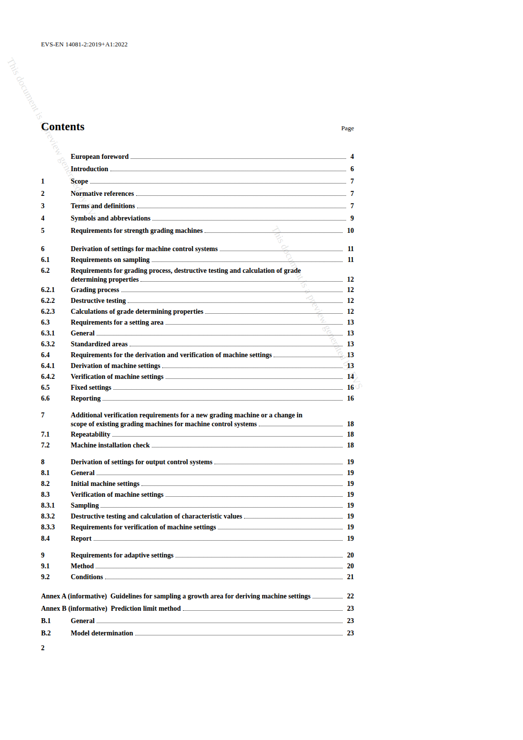This document is a preview generated by EVS This document is a preview generated by EVS
EVS-EN 14081-2:2019+A1:2022
Contents
Page
European foreword
4
Introduction
6
1
Scope
7
2
Normative references
7
3
Terms and definitions
7
4
Symbols and abbreviations
9
5
Requirements for strength grading machines
10
6
Derivation of settings for machine control systems
11
6.1
Requirements on sampling
11
6.2
Requirements for grading process, destructive testing and calculation of grade
determining properties
12
6.2.1
Grading process
12
6.2.2
Destructive testing
12
6.2.3
Calculations of grade determining properties
12
6.3
Requirements for a setting area
13
6.3.1
General
13
6.3.2
Standardized areas
13
6.4
Requirements for the derivation and verification of machine settings
13
6.4.1
Derivation of machine settings
13
6.4.2
Verification of machine settings
14
6.5
Fixed settings
16
6.6
Reporting
16
7
Additional verification requirements for a new grading machine or a change in
scope of existing grading machines for machine control systems
18
7.1
Repeatability
18
7.2
Machine installation check
18
8
Derivation of settings for output control systems
19
8.1
General
19
8.2
Initial machine settings
19
8.3
Verification of machine settings
19
8.3.1
Sampling
19
8.3.2
Destructive testing and calculation of characteristic values
19
8.3.3
Requirements for verification of machine settings
19
8.4
Report
19
9
Requirements for adaptive settings
20
9.1
Method
20
9.2
Conditions
21
Annex A (informative) Guidelines for sampling a growth area for deriving machine settings
22
Annex B (informative) Prediction limit method
23
B.1
General
23
B.2
Model determination
23
2